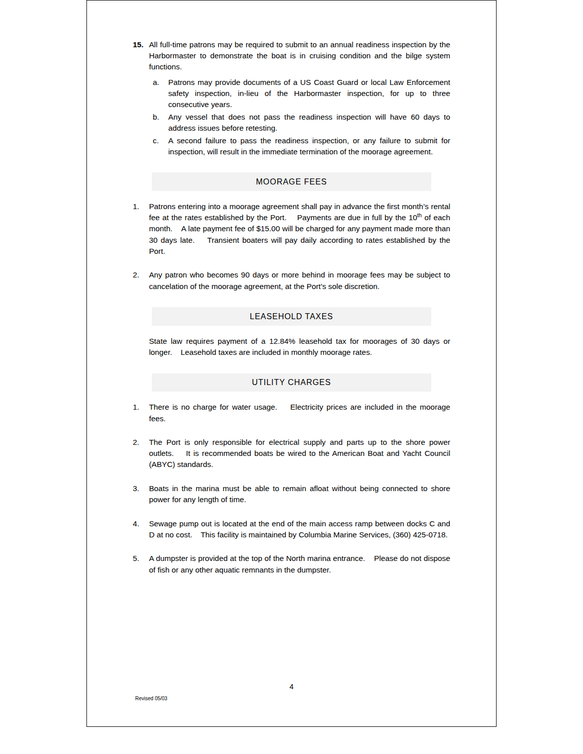15. All full-time patrons may be required to submit to an annual readiness inspection by the Harbormaster to demonstrate the boat is in cruising condition and the bilge system functions.
a. Patrons may provide documents of a US Coast Guard or local Law Enforcement safety inspection, in-lieu of the Harbormaster inspection, for up to three consecutive years.
b. Any vessel that does not pass the readiness inspection will have 60 days to address issues before retesting.
c. A second failure to pass the readiness inspection, or any failure to submit for inspection, will result in the immediate termination of the moorage agreement.
MOORAGE FEES
1. Patrons entering into a moorage agreement shall pay in advance the first month’s rental fee at the rates established by the Port. Payments are due in full by the 10th of each month. A late payment fee of $15.00 will be charged for any payment made more than 30 days late. Transient boaters will pay daily according to rates established by the Port.
2. Any patron who becomes 90 days or more behind in moorage fees may be subject to cancelation of the moorage agreement, at the Port’s sole discretion.
LEASEHOLD TAXES
State law requires payment of a 12.84% leasehold tax for moorages of 30 days or longer. Leasehold taxes are included in monthly moorage rates.
UTILITY CHARGES
1. There is no charge for water usage. Electricity prices are included in the moorage fees.
2. The Port is only responsible for electrical supply and parts up to the shore power outlets. It is recommended boats be wired to the American Boat and Yacht Council (ABYC) standards.
3. Boats in the marina must be able to remain afloat without being connected to shore power for any length of time.
4. Sewage pump out is located at the end of the main access ramp between docks C and D at no cost. This facility is maintained by Columbia Marine Services, (360) 425-0718.
5. A dumpster is provided at the top of the North marina entrance. Please do not dispose of fish or any other aquatic remnants in the dumpster.
4
Revised 05/03